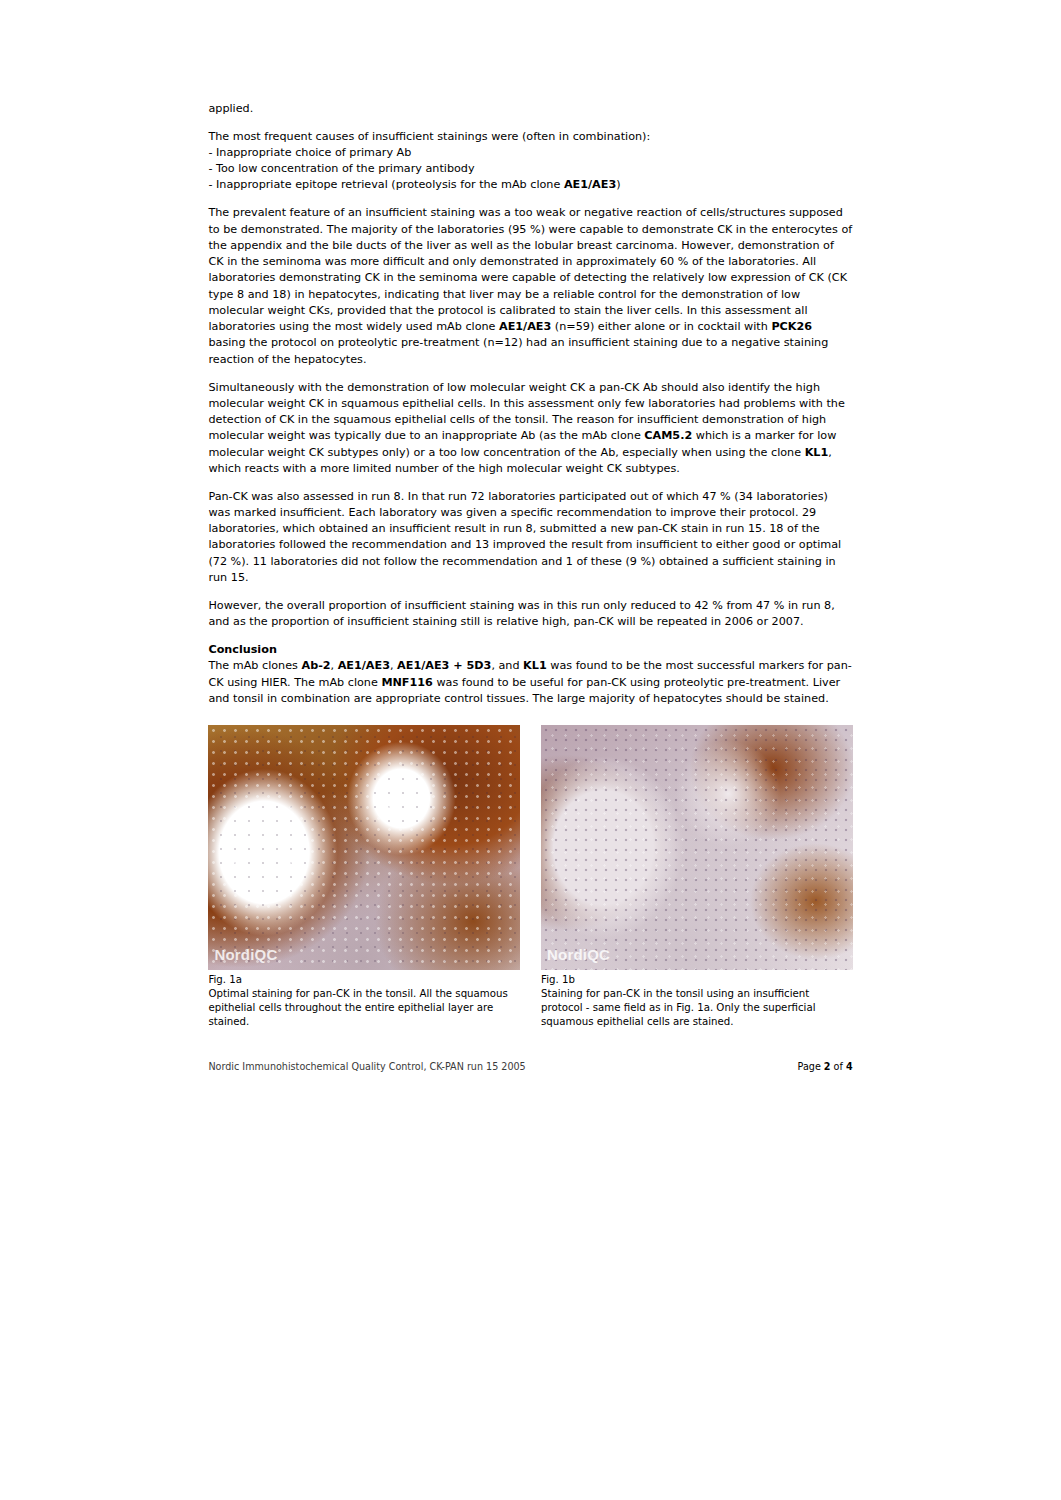applied.
The most frequent causes of insufficient stainings were (often in combination):
- Inappropriate choice of primary Ab
- Too low concentration of the primary antibody
- Inappropriate epitope retrieval (proteolysis for the mAb clone AE1/AE3)
The prevalent feature of an insufficient staining was a too weak or negative reaction of cells/structures supposed to be demonstrated. The majority of the laboratories (95 %) were capable to demonstrate CK in the enterocytes of the appendix and the bile ducts of the liver as well as the lobular breast carcinoma. However, demonstration of CK in the seminoma was more difficult and only demonstrated in approximately 60 % of the laboratories. All laboratories demonstrating CK in the seminoma were capable of detecting the relatively low expression of CK (CK type 8 and 18) in hepatocytes, indicating that liver may be a reliable control for the demonstration of low molecular weight CKs, provided that the protocol is calibrated to stain the liver cells. In this assessment all laboratories using the most widely used mAb clone AE1/AE3 (n=59) either alone or in cocktail with PCK26 basing the protocol on proteolytic pre-treatment (n=12) had an insufficient staining due to a negative staining reaction of the hepatocytes.
Simultaneously with the demonstration of low molecular weight CK a pan-CK Ab should also identify the high molecular weight CK in squamous epithelial cells. In this assessment only few laboratories had problems with the detection of CK in the squamous epithelial cells of the tonsil. The reason for insufficient demonstration of high molecular weight was typically due to an inappropriate Ab (as the mAb clone CAM5.2 which is a marker for low molecular weight CK subtypes only) or a too low concentration of the Ab, especially when using the clone KL1, which reacts with a more limited number of the high molecular weight CK subtypes.
Pan-CK was also assessed in run 8. In that run 72 laboratories participated out of which 47 % (34 laboratories) was marked insufficient. Each laboratory was given a specific recommendation to improve their protocol. 29 laboratories, which obtained an insufficient result in run 8, submitted a new pan-CK stain in run 15. 18 of the laboratories followed the recommendation and 13 improved the result from insufficient to either good or optimal (72 %). 11 laboratories did not follow the recommendation and 1 of these (9 %) obtained a sufficient staining in run 15.
However, the overall proportion of insufficient staining was in this run only reduced to 42 % from 47 % in run 8, and as the proportion of insufficient staining still is relative high, pan-CK will be repeated in 2006 or 2007.
Conclusion
The mAb clones Ab-2, AE1/AE3, AE1/AE3 + 5D3, and KL1 was found to be the most successful markers for pan-CK using HIER. The mAb clone MNF116 was found to be useful for pan-CK using proteolytic pre-treatment. Liver and tonsil in combination are appropriate control tissues. The large majority of hepatocytes should be stained.
NordiQC
Fig. 1a
Optimal staining for pan-CK in the tonsil. All the squamous epithelial cells throughout the entire epithelial layer are stained.
NordiQC
Fig. 1b
Staining for pan-CK in the tonsil using an insufficient protocol - same field as in Fig. 1a. Only the superficial squamous epithelial cells are stained.
Nordic Immunohistochemical Quality Control, CK-PAN run 15 2005
Page 2 of 4